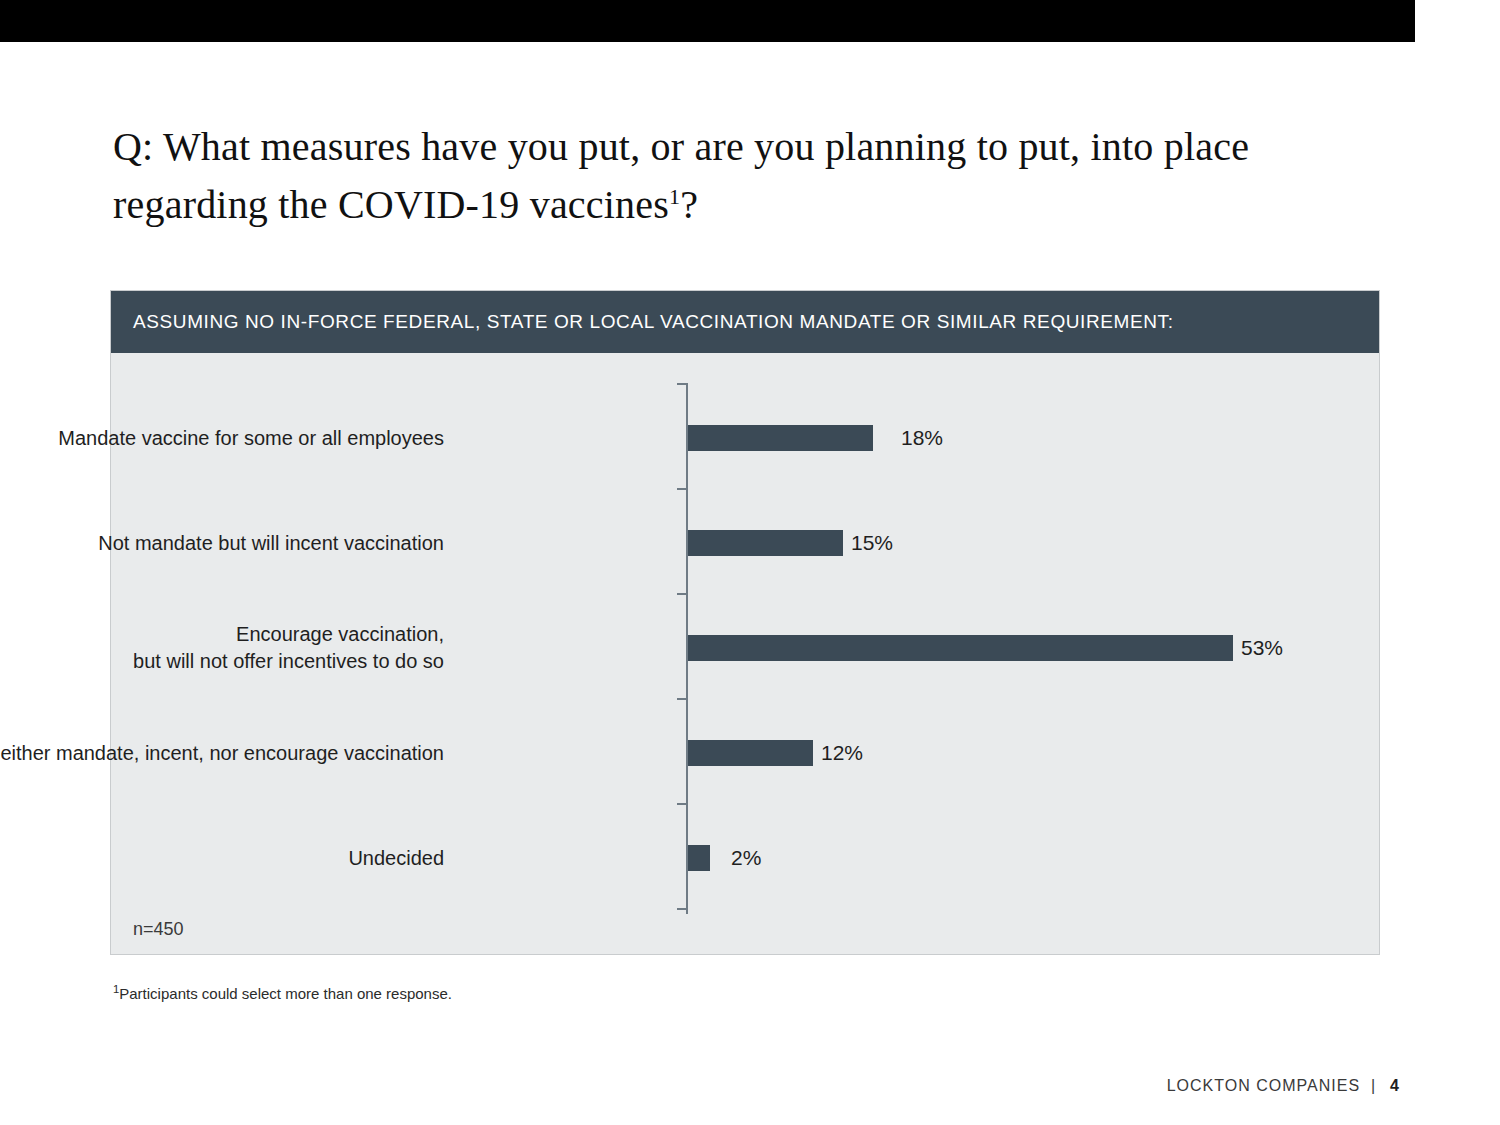Q: What measures have you put, or are you planning to put, into place regarding the COVID-19 vaccines1?
ASSUMING NO IN-FORCE FEDERAL, STATE OR LOCAL VACCINATION MANDATE OR SIMILAR REQUIREMENT:
Mandate vaccine for some or all employees
18%
Not mandate but will incent vaccination
15%
Encourage vaccination,
but will not offer incentives to do so
53%
Neither mandate, incent, nor encourage vaccination
12%
Undecided
2%
n=450
1Participants could select more than one response.
LOCKTON COMPANIES |4